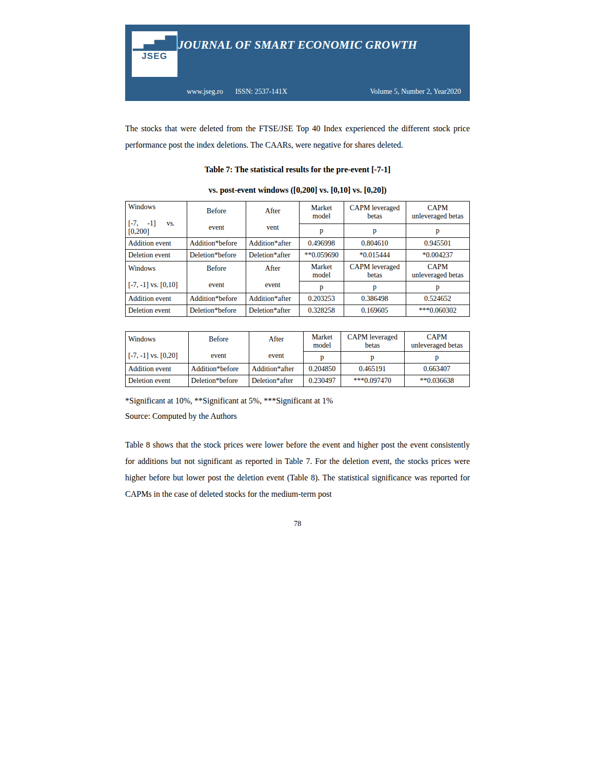▁▃▅▇
JSEG
JOURNAL OF SMART ECONOMIC GROWTH
www.jseg.ro ISSN: 2537-141X
Volume 5, Number 2, Year2020
The stocks that were deleted from the FTSE/JSE Top 40 Index experienced the different stock price performance post the index deletions. The CAARs, were negative for shares deleted.
Table 7: The statistical results for the pre-event [-7-1]
vs. post-event windows ([0,200] vs. [0,10] vs. [0,20])
| Windows [-7, -1] vs. [0,200] | Before event | After vent | Market model | CAPM leveraged betas | CAPM unleveraged betas |
| p | p | p |
| Addition event | Addition*before | Addition*after | 0.496998 | 0.804610 | 0.945501 |
| Deletion event | Deletion*before | Deletion*after | **0.059690 | *0.015444 | *0.004237 |
| Windows [-7, -1] vs. [0,10] | Before event | After event | Market model | CAPM leveraged betas | CAPM unleveraged betas |
| p | p | p |
| Addition event | Addition*before | Addition*after | 0.203253 | 0.386498 | 0.524652 |
| Deletion event | Deletion*before | Deletion*after | 0.328258 | 0.169605 | ***0.060302 |
| Windows [-7, -1] vs. [0,20] | Before event | After event | Market model | CAPM leveraged betas | CAPM unleveraged betas |
| p | p | p |
| Addition event | Addition*before | Addition*after | 0.204850 | 0.465191 | 0.663407 |
| Deletion event | Deletion*before | Deletion*after | 0.230497 | ***0.097470 | **0.036638 |
*Significant at 10%, **Significant at 5%, ***Significant at 1%
Source: Computed by the Authors
Table 8 shows that the stock prices were lower before the event and higher post the event consistently for additions but not significant as reported in Table 7. For the deletion event, the stocks prices were higher before but lower post the deletion event (Table 8). The statistical significance was reported for CAPMs in the case of deleted stocks for the medium-term post
78